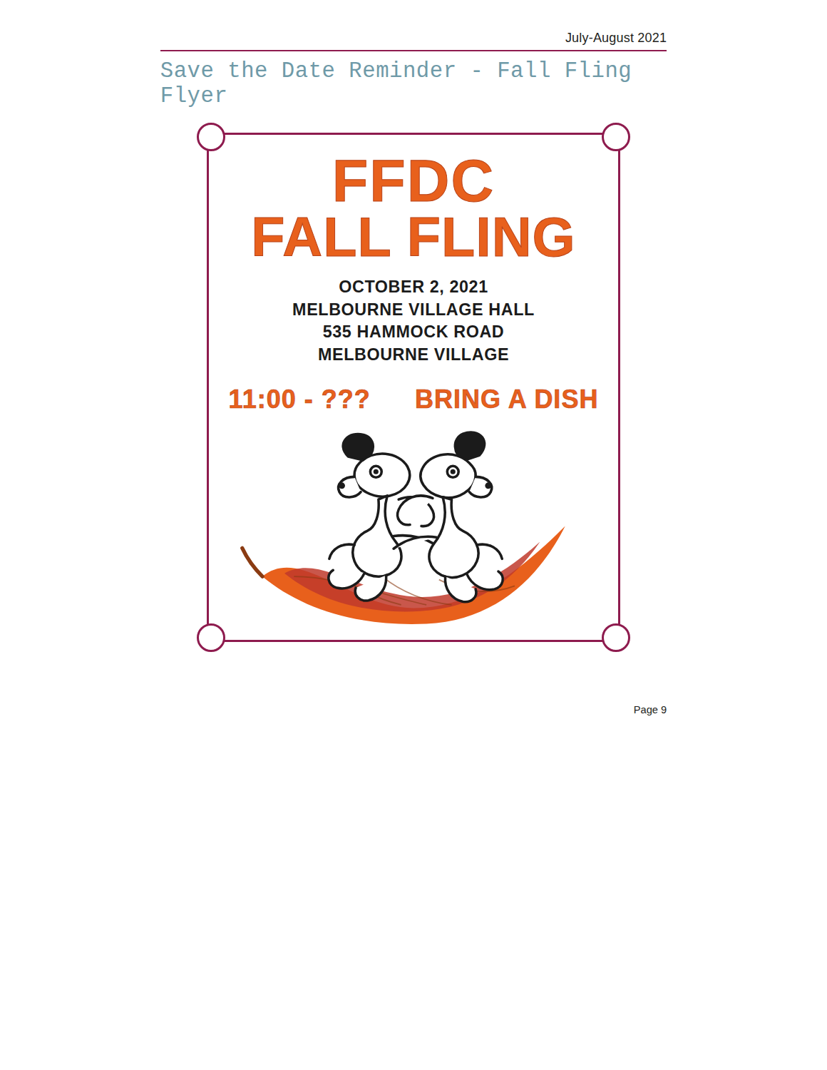July-August 2021
Save the Date Reminder - Fall Fling Flyer
FFDC
FALL FLING
OCTOBER 2, 2021
MELBOURNE VILLAGE HALL
535 HAMMOCK ROAD
MELBOURNE VILLAGE
11:00 - ??? BRING A DISH
Page 9